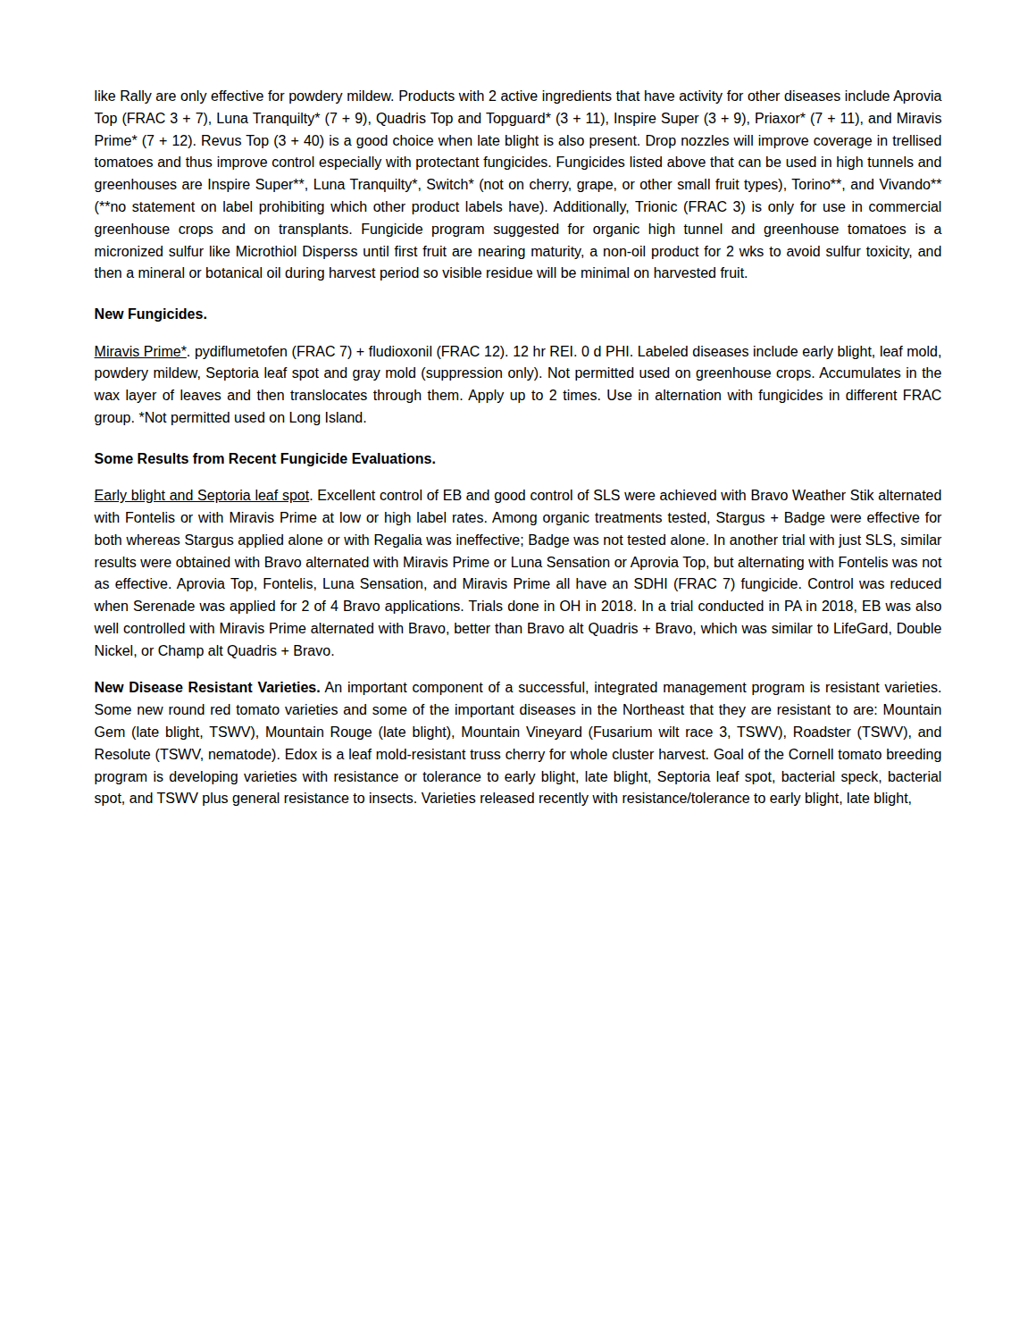like Rally are only effective for powdery mildew. Products with 2 active ingredients that have activity for other diseases include Aprovia Top (FRAC 3 + 7), Luna Tranquilty* (7 + 9), Quadris Top and Topguard* (3 + 11), Inspire Super (3 + 9), Priaxor* (7 + 11), and Miravis Prime* (7 + 12). Revus Top (3 + 40) is a good choice when late blight is also present. Drop nozzles will improve coverage in trellised tomatoes and thus improve control especially with protectant fungicides. Fungicides listed above that can be used in high tunnels and greenhouses are Inspire Super**, Luna Tranquilty*, Switch* (not on cherry, grape, or other small fruit types), Torino**, and Vivando** (**no statement on label prohibiting which other product labels have). Additionally, Trionic (FRAC 3) is only for use in commercial greenhouse crops and on transplants. Fungicide program suggested for organic high tunnel and greenhouse tomatoes is a micronized sulfur like Microthiol Disperss until first fruit are nearing maturity, a non-oil product for 2 wks to avoid sulfur toxicity, and then a mineral or botanical oil during harvest period so visible residue will be minimal on harvested fruit.
New Fungicides.
Miravis Prime*. pydiflumetofen (FRAC 7) + fludioxonil (FRAC 12). 12 hr REI. 0 d PHI. Labeled diseases include early blight, leaf mold, powdery mildew, Septoria leaf spot and gray mold (suppression only). Not permitted used on greenhouse crops. Accumulates in the wax layer of leaves and then translocates through them. Apply up to 2 times. Use in alternation with fungicides in different FRAC group. *Not permitted used on Long Island.
Some Results from Recent Fungicide Evaluations.
Early blight and Septoria leaf spot. Excellent control of EB and good control of SLS were achieved with Bravo Weather Stik alternated with Fontelis or with Miravis Prime at low or high label rates. Among organic treatments tested, Stargus + Badge were effective for both whereas Stargus applied alone or with Regalia was ineffective; Badge was not tested alone. In another trial with just SLS, similar results were obtained with Bravo alternated with Miravis Prime or Luna Sensation or Aprovia Top, but alternating with Fontelis was not as effective. Aprovia Top, Fontelis, Luna Sensation, and Miravis Prime all have an SDHI (FRAC 7) fungicide. Control was reduced when Serenade was applied for 2 of 4 Bravo applications. Trials done in OH in 2018. In a trial conducted in PA in 2018, EB was also well controlled with Miravis Prime alternated with Bravo, better than Bravo alt Quadris + Bravo, which was similar to LifeGard, Double Nickel, or Champ alt Quadris + Bravo.
New Disease Resistant Varieties. An important component of a successful, integrated management program is resistant varieties. Some new round red tomato varieties and some of the important diseases in the Northeast that they are resistant to are: Mountain Gem (late blight, TSWV), Mountain Rouge (late blight), Mountain Vineyard (Fusarium wilt race 3, TSWV), Roadster (TSWV), and Resolute (TSWV, nematode). Edox is a leaf mold-resistant truss cherry for whole cluster harvest. Goal of the Cornell tomato breeding program is developing varieties with resistance or tolerance to early blight, late blight, Septoria leaf spot, bacterial speck, bacterial spot, and TSWV plus general resistance to insects. Varieties released recently with resistance/tolerance to early blight, late blight,